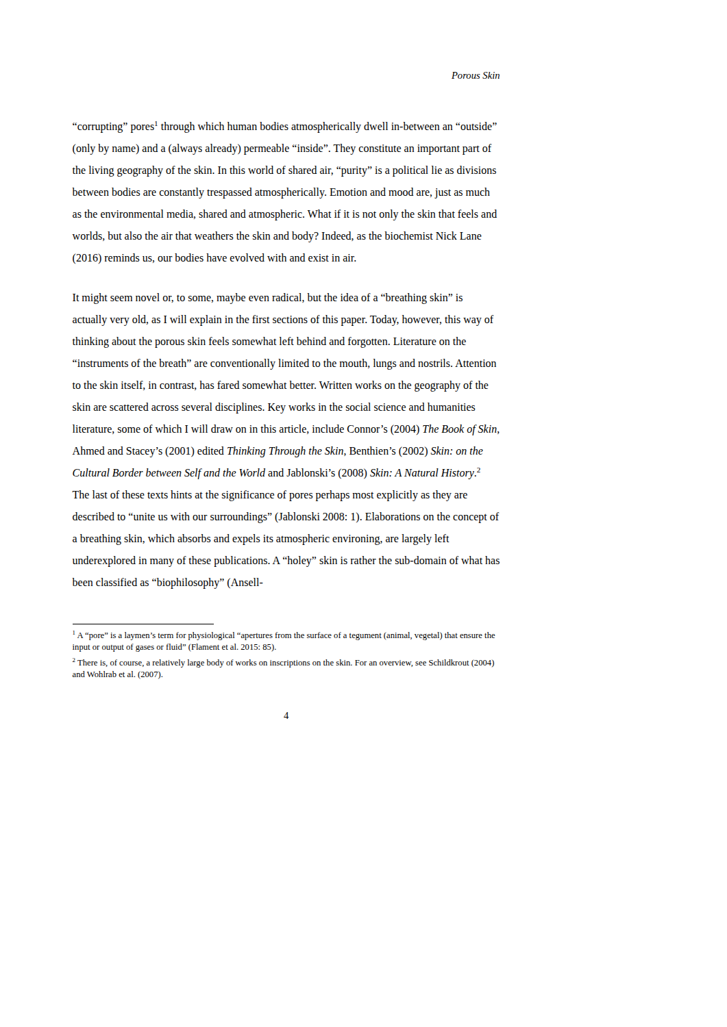Porous Skin
“corrupting” pores1 through which human bodies atmospherically dwell in-between an “outside” (only by name) and a (always already) permeable “inside”. They constitute an important part of the living geography of the skin. In this world of shared air, “purity” is a political lie as divisions between bodies are constantly trespassed atmospherically. Emotion and mood are, just as much as the environmental media, shared and atmospheric. What if it is not only the skin that feels and worlds, but also the air that weathers the skin and body? Indeed, as the biochemist Nick Lane (2016) reminds us, our bodies have evolved with and exist in air.
It might seem novel or, to some, maybe even radical, but the idea of a “breathing skin” is actually very old, as I will explain in the first sections of this paper. Today, however, this way of thinking about the porous skin feels somewhat left behind and forgotten. Literature on the “instruments of the breath” are conventionally limited to the mouth, lungs and nostrils. Attention to the skin itself, in contrast, has fared somewhat better. Written works on the geography of the skin are scattered across several disciplines. Key works in the social science and humanities literature, some of which I will draw on in this article, include Connor’s (2004) The Book of Skin, Ahmed and Stacey’s (2001) edited Thinking Through the Skin, Benthien’s (2002) Skin: on the Cultural Border between Self and the World and Jablonski’s (2008) Skin: A Natural History.2 The last of these texts hints at the significance of pores perhaps most explicitly as they are described to “unite us with our surroundings” (Jablonski 2008: 1). Elaborations on the concept of a breathing skin, which absorbs and expels its atmospheric environing, are largely left underexplored in many of these publications. A “holey” skin is rather the sub-domain of what has been classified as “biophilosophy” (Ansell-
1 A “pore” is a laymen’s term for physiological “apertures from the surface of a tegument (animal, vegetal) that ensure the input or output of gases or fluid” (Flament et al. 2015: 85).
2 There is, of course, a relatively large body of works on inscriptions on the skin. For an overview, see Schildkrout (2004) and Wohlrab et al. (2007).
4